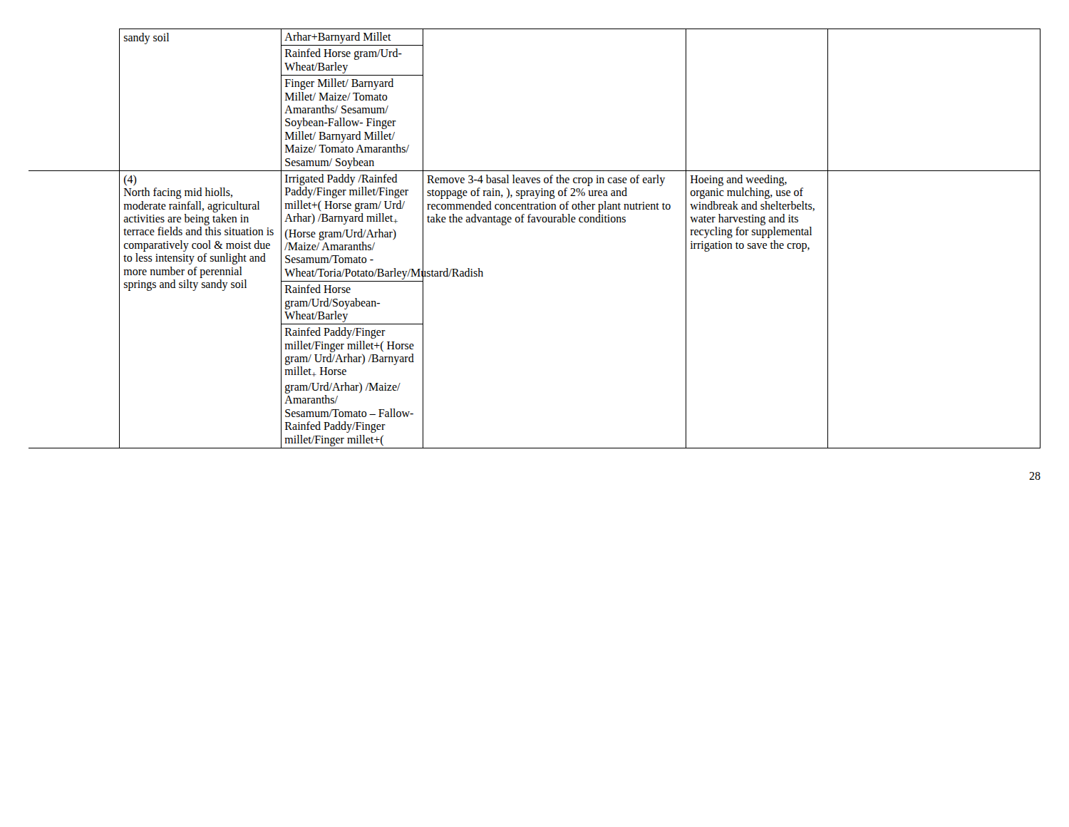| | sandy soil | / Arhar+Barnyard Millet / / Rainfed Horse gram/Urd-Wheat/Barley / / Finger Millet/ Barnyard Millet/ Maize/ Tomato Amaranths/ Sesamum/ Soybean-Fallow- Finger Millet/ Barnyard Millet/ Maize/ Tomato Amaranths/ Sesamum/ Soybean / | | | |
| | (4) North facing mid hiolls, moderate rainfall, agricultural activities are being taken in terrace fields and this situation is comparatively cool & moist due to less intensity of sunlight and more number of perennial springs and silty sandy soil | / Irrigated Paddy /Rainfed Paddy/Finger millet/Finger millet+( Horse gram/ Urd/ Arhar) /Barnyard millet + (Horse gram/Urd/Arhar) /Maize/ Amaranths/ Sesamum/Tomato -Wheat/Toria/Potato/Barley/Mustard/Radish / / Rainfed Horse gram/Urd/Soyabean-Wheat/Barley / / Rainfed Paddy/Finger millet/Finger millet+( Horse gram/ Urd/Arhar) /Barnyard millet + Horse gram/Urd/Arhar) /Maize/ Amaranths/ Sesamum/Tomato – Fallow- Rainfed Paddy/Finger millet/Finger millet+( / | Remove 3-4 basal leaves of the crop in case of early stoppage of rain, ), spraying of 2% urea and recommended concentration of other plant nutrient to take the advantage of favourable conditions | Hoeing and weeding, organic mulching, use of windbreak and shelterbelts, water harvesting and its recycling for supplemental irrigation to save the crop, | |
28